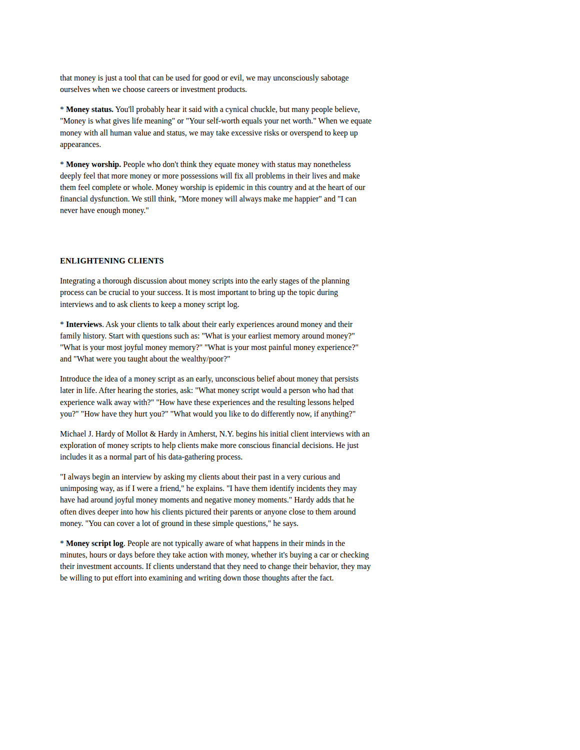that money is just a tool that can be used for good or evil, we may unconsciously sabotage ourselves when we choose careers or investment products.
* Money status. You'll probably hear it said with a cynical chuckle, but many people believe, "Money is what gives life meaning" or "Your self-worth equals your net worth." When we equate money with all human value and status, we may take excessive risks or overspend to keep up appearances.
* Money worship. People who don't think they equate money with status may nonetheless deeply feel that more money or more possessions will fix all problems in their lives and make them feel complete or whole. Money worship is epidemic in this country and at the heart of our financial dysfunction. We still think, "More money will always make me happier" and "I can never have enough money."
ENLIGHTENING CLIENTS
Integrating a thorough discussion about money scripts into the early stages of the planning process can be crucial to your success. It is most important to bring up the topic during interviews and to ask clients to keep a money script log.
* Interviews. Ask your clients to talk about their early experiences around money and their family history. Start with questions such as: "What is your earliest memory around money?" "What is your most joyful money memory?" "What is your most painful money experience?" and "What were you taught about the wealthy/poor?"
Introduce the idea of a money script as an early, unconscious belief about money that persists later in life. After hearing the stories, ask: "What money script would a person who had that experience walk away with?" "How have these experiences and the resulting lessons helped you?" "How have they hurt you?" "What would you like to do differently now, if anything?"
Michael J. Hardy of Mollot & Hardy in Amherst, N.Y. begins his initial client interviews with an exploration of money scripts to help clients make more conscious financial decisions. He just includes it as a normal part of his data-gathering process.
"I always begin an interview by asking my clients about their past in a very curious and unimposing way, as if I were a friend," he explains. "I have them identify incidents they may have had around joyful money moments and negative money moments." Hardy adds that he often dives deeper into how his clients pictured their parents or anyone close to them around money. "You can cover a lot of ground in these simple questions," he says.
* Money script log. People are not typically aware of what happens in their minds in the minutes, hours or days before they take action with money, whether it's buying a car or checking their investment accounts. If clients understand that they need to change their behavior, they may be willing to put effort into examining and writing down those thoughts after the fact.